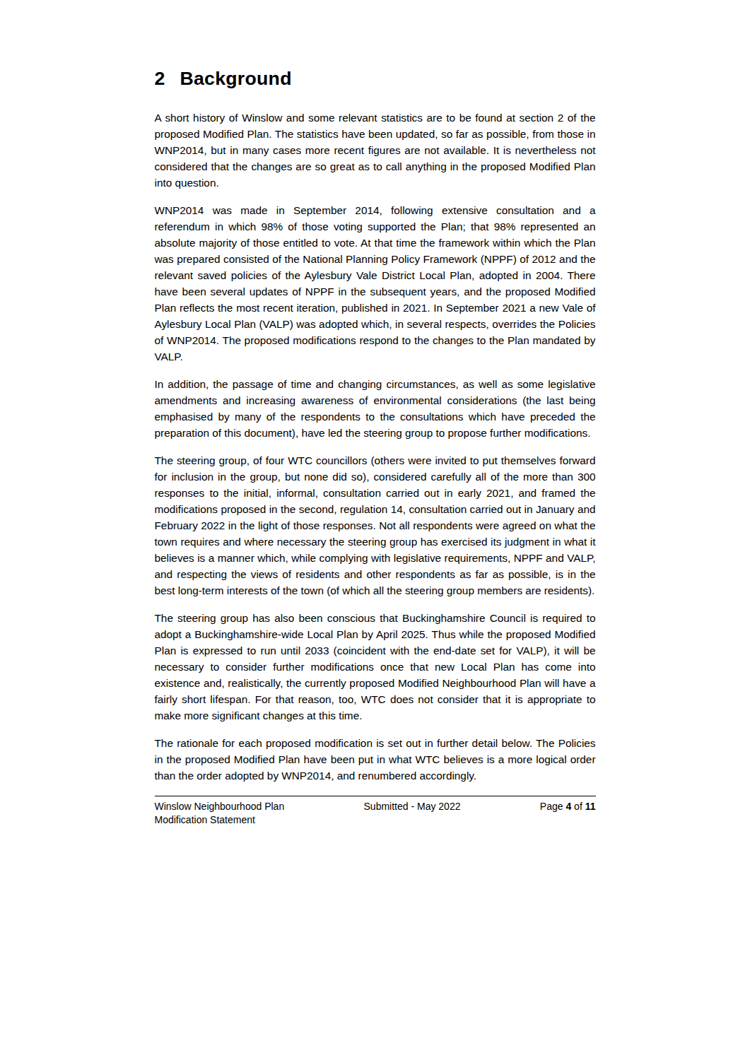2 Background
A short history of Winslow and some relevant statistics are to be found at section 2 of the proposed Modified Plan. The statistics have been updated, so far as possible, from those in WNP2014, but in many cases more recent figures are not available. It is nevertheless not considered that the changes are so great as to call anything in the proposed Modified Plan into question.
WNP2014 was made in September 2014, following extensive consultation and a referendum in which 98% of those voting supported the Plan; that 98% represented an absolute majority of those entitled to vote. At that time the framework within which the Plan was prepared consisted of the National Planning Policy Framework (NPPF) of 2012 and the relevant saved policies of the Aylesbury Vale District Local Plan, adopted in 2004. There have been several updates of NPPF in the subsequent years, and the proposed Modified Plan reflects the most recent iteration, published in 2021. In September 2021 a new Vale of Aylesbury Local Plan (VALP) was adopted which, in several respects, overrides the Policies of WNP2014. The proposed modifications respond to the changes to the Plan mandated by VALP.
In addition, the passage of time and changing circumstances, as well as some legislative amendments and increasing awareness of environmental considerations (the last being emphasised by many of the respondents to the consultations which have preceded the preparation of this document), have led the steering group to propose further modifications.
The steering group, of four WTC councillors (others were invited to put themselves forward for inclusion in the group, but none did so), considered carefully all of the more than 300 responses to the initial, informal, consultation carried out in early 2021, and framed the modifications proposed in the second, regulation 14, consultation carried out in January and February 2022 in the light of those responses. Not all respondents were agreed on what the town requires and where necessary the steering group has exercised its judgment in what it believes is a manner which, while complying with legislative requirements, NPPF and VALP, and respecting the views of residents and other respondents as far as possible, is in the best long-term interests of the town (of which all the steering group members are residents).
The steering group has also been conscious that Buckinghamshire Council is required to adopt a Buckinghamshire-wide Local Plan by April 2025. Thus while the proposed Modified Plan is expressed to run until 2033 (coincident with the end-date set for VALP), it will be necessary to consider further modifications once that new Local Plan has come into existence and, realistically, the currently proposed Modified Neighbourhood Plan will have a fairly short lifespan. For that reason, too, WTC does not consider that it is appropriate to make more significant changes at this time.
The rationale for each proposed modification is set out in further detail below. The Policies in the proposed Modified Plan have been put in what WTC believes is a more logical order than the order adopted by WNP2014, and renumbered accordingly.
Winslow Neighbourhood Plan
Modification Statement
Submitted - May 2022
Page 4 of 11